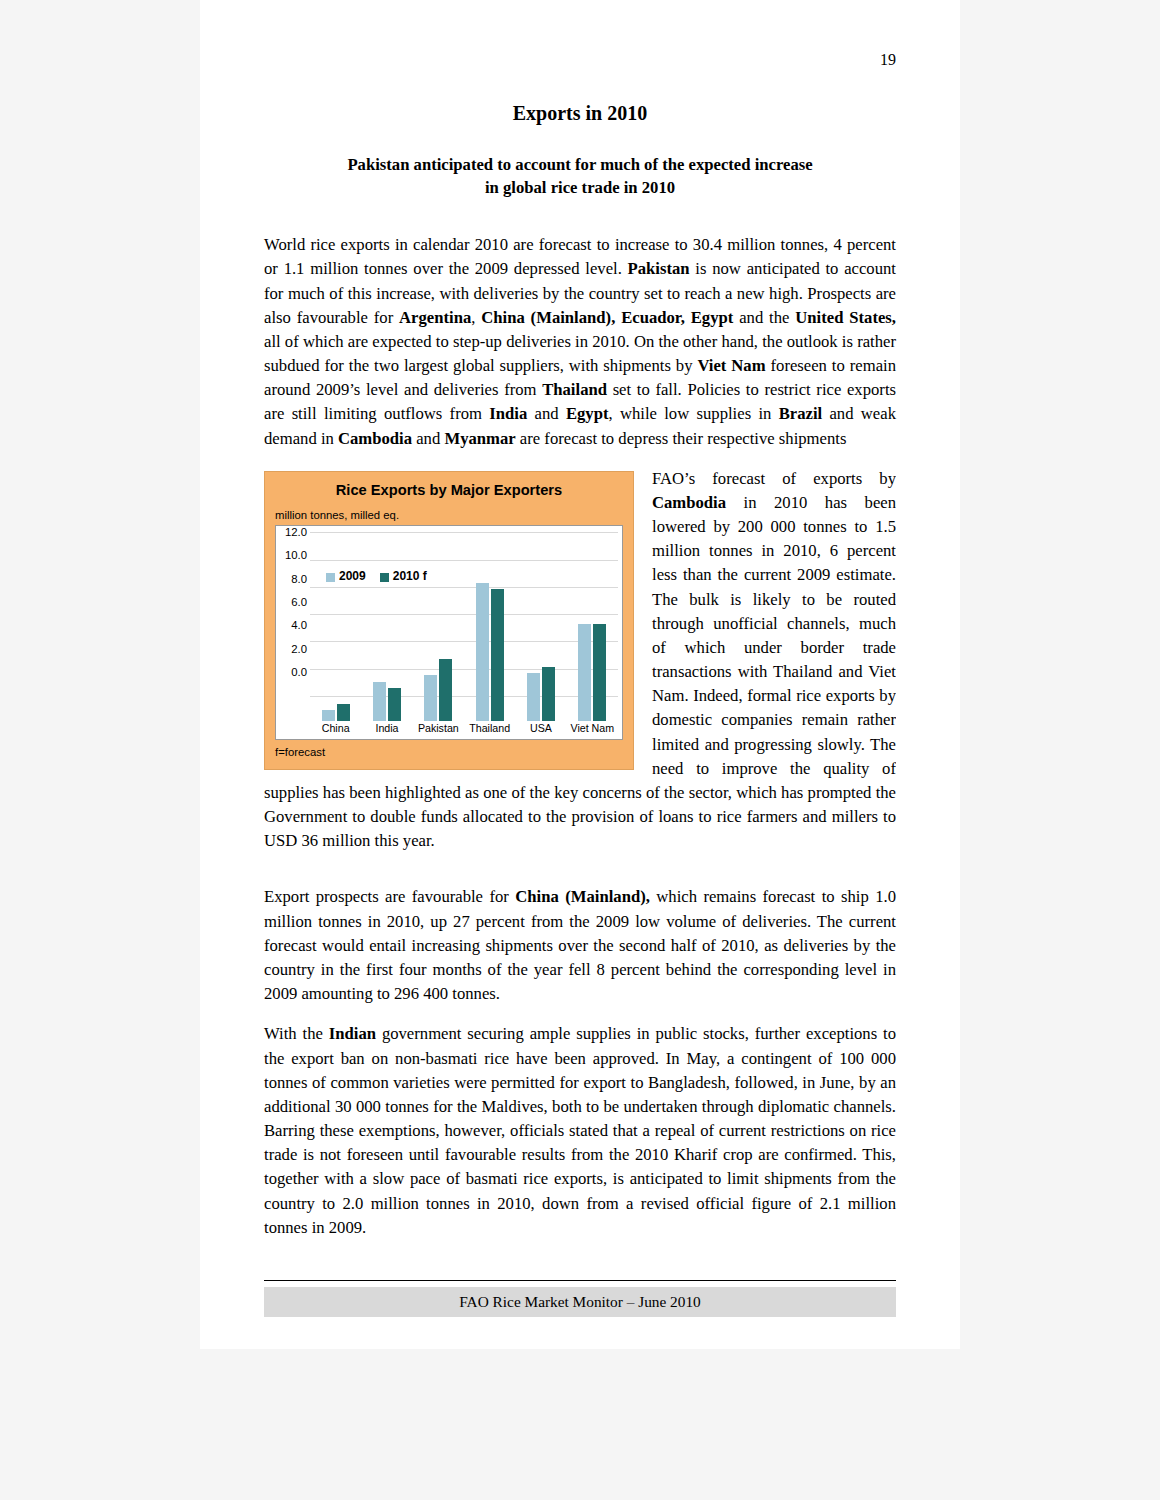19
Exports in 2010
Pakistan anticipated to account for much of the expected increase
in global rice trade in 2010
World rice exports in calendar 2010 are forecast to increase to 30.4 million tonnes, 4 percent or 1.1 million tonnes over the 2009 depressed level. Pakistan is now anticipated to account for much of this increase, with deliveries by the country set to reach a new high. Prospects are also favourable for Argentina, China (Mainland), Ecuador, Egypt and the United States, all of which are expected to step-up deliveries in 2010. On the other hand, the outlook is rather subdued for the two largest global suppliers, with shipments by Viet Nam foreseen to remain around 2009’s level and deliveries from Thailand set to fall. Policies to restrict rice exports are still limiting outflows from India and Egypt, while low supplies in Brazil and weak demand in Cambodia and Myanmar are forecast to depress their respective shipments
Rice Exports by Major Exporters
million tonnes, milled eq.
12.0 10.0 8.0 6.0 4.0 2.0 0.0
2009 2010 f
China India Pakistan Thailand USA Viet Nam
f=forecast
FAO’s forecast of exports by Cambodia in 2010 has been lowered by 200 000 tonnes to 1.5 million tonnes in 2010, 6 percent less than the current 2009 estimate. The bulk is likely to be routed through unofficial channels, much of which under border trade transactions with Thailand and Viet Nam. Indeed, formal rice exports by domestic companies remain rather limited and progressing slowly. The need to improve the quality of supplies has been highlighted as one of the key concerns of the sector, which has prompted the Government to double funds allocated to the provision of loans to rice farmers and millers to USD 36 million this year.
Export prospects are favourable for China (Mainland), which remains forecast to ship 1.0 million tonnes in 2010, up 27 percent from the 2009 low volume of deliveries. The current forecast would entail increasing shipments over the second half of 2010, as deliveries by the country in the first four months of the year fell 8 percent behind the corresponding level in 2009 amounting to 296 400 tonnes.
With the Indian government securing ample supplies in public stocks, further exceptions to the export ban on non-basmati rice have been approved. In May, a contingent of 100 000 tonnes of common varieties were permitted for export to Bangladesh, followed, in June, by an additional 30 000 tonnes for the Maldives, both to be undertaken through diplomatic channels. Barring these exemptions, however, officials stated that a repeal of current restrictions on rice trade is not foreseen until favourable results from the 2010 Kharif crop are confirmed. This, together with a slow pace of basmati rice exports, is anticipated to limit shipments from the country to 2.0 million tonnes in 2010, down from a revised official figure of 2.1 million tonnes in 2009.
FAO Rice Market Monitor – June 2010